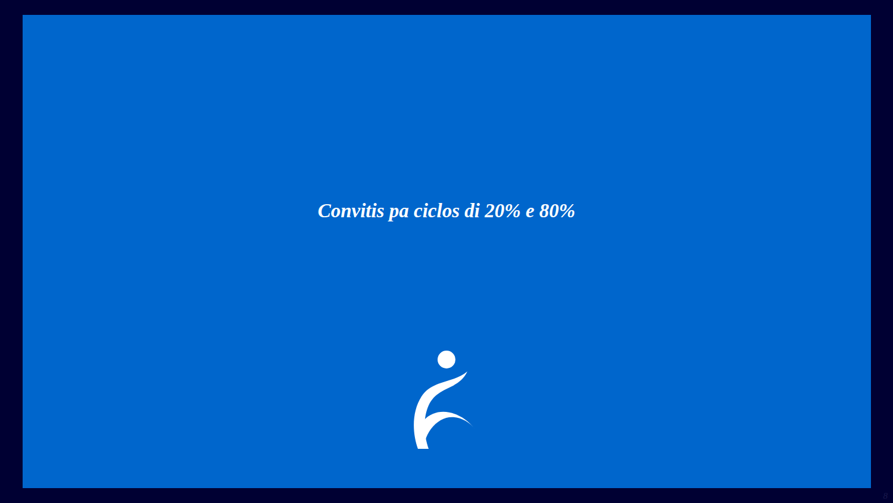Convitis pa ciclos di 20% e 80%
8